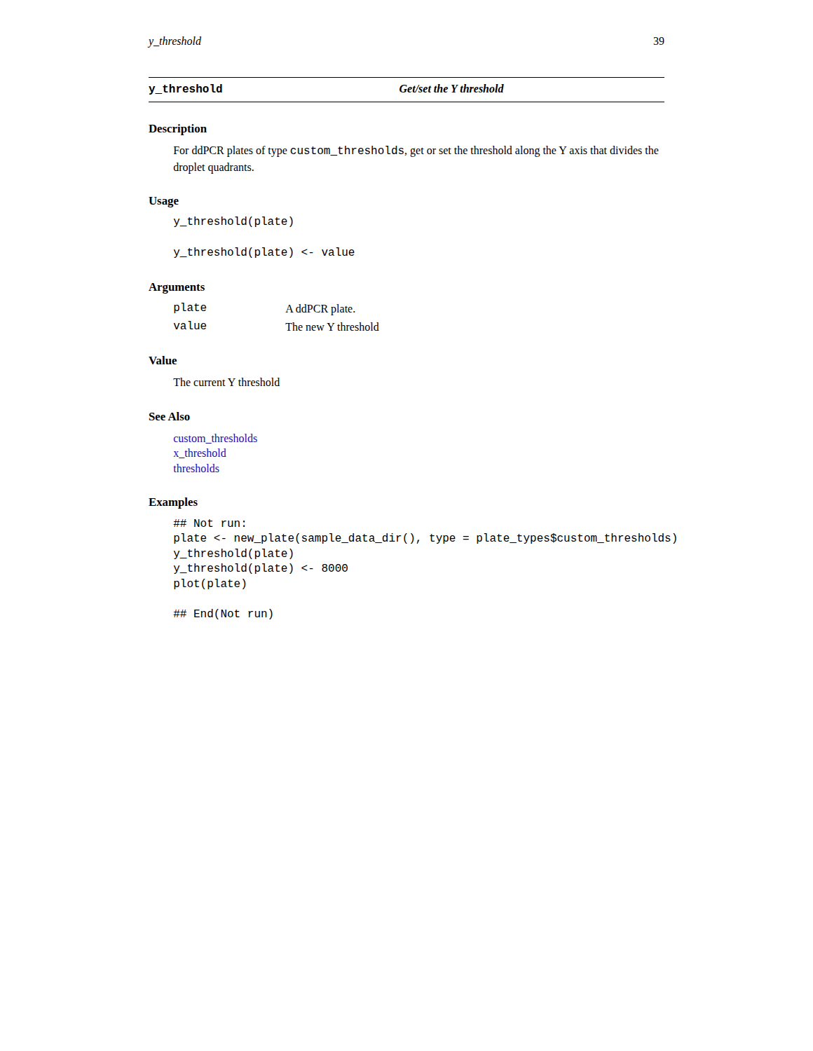y_threshold 39
y_threshold Get/set the Y threshold
Description
For ddPCR plates of type custom_thresholds, get or set the threshold along the Y axis that divides the droplet quadrants.
Usage
y_threshold(plate)

y_threshold(plate) <- value
Arguments
plate
A ddPCR plate.
value
The new Y threshold
Value
The current Y threshold
See Also
custom_thresholds x_threshold thresholds
Examples
## Not run:
plate <- new_plate(sample_data_dir(), type = plate_types$custom_thresholds)
y_threshold(plate)
y_threshold(plate) <- 8000
plot(plate)

## End(Not run)